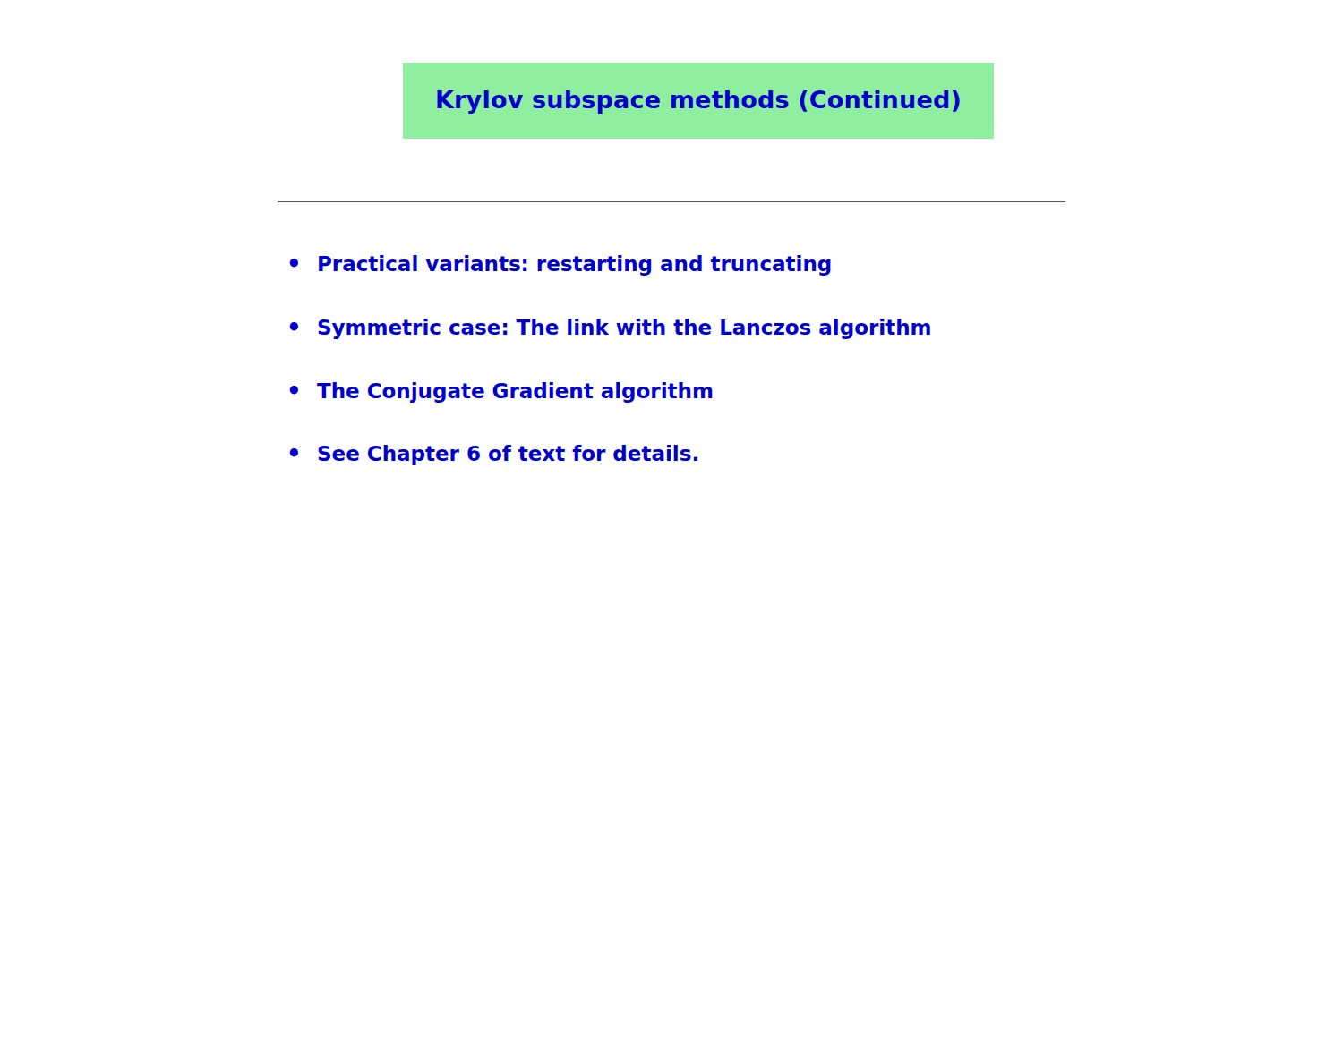Krylov subspace methods (Continued)
Practical variants: restarting and truncating
Symmetric case: The link with the Lanczos algorithm
The Conjugate Gradient algorithm
See Chapter 6 of text for details.